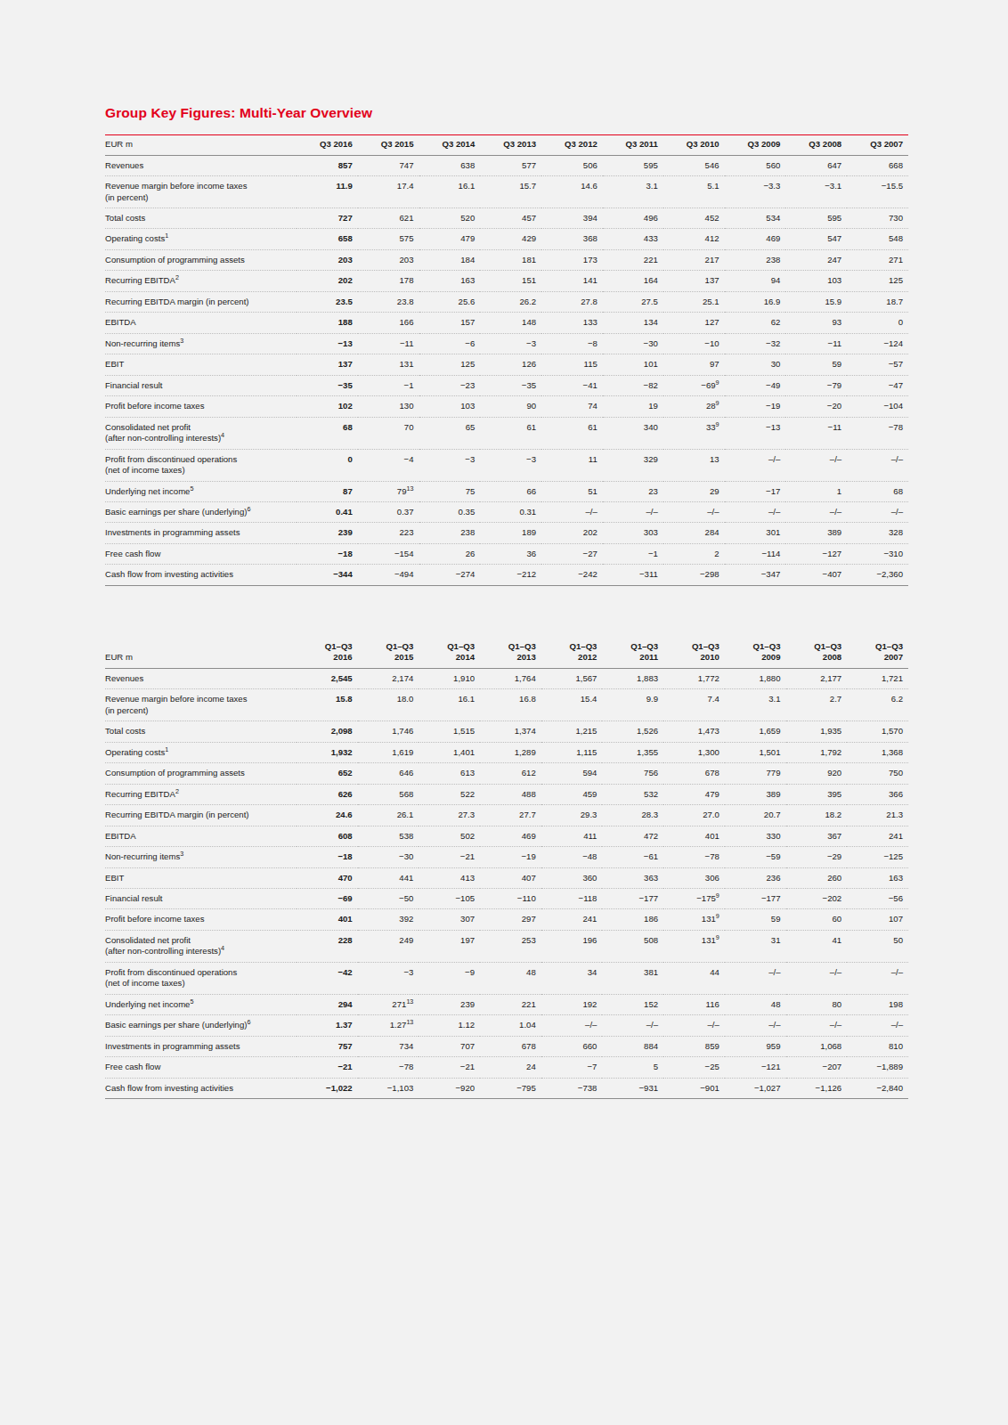Group Key Figures: Multi-Year Overview
| EUR m | Q3 2016 | Q3 2015 | Q3 2014 | Q3 2013 | Q3 2012 | Q3 2011 | Q3 2010 | Q3 2009 | Q3 2008 | Q3 2007 |
| --- | --- | --- | --- | --- | --- | --- | --- | --- | --- | --- |
| Revenues | 857 | 747 | 638 | 577 | 506 | 595 | 546 | 560 | 647 | 668 |
| Revenue margin before income taxes (in percent) | 11.9 | 17.4 | 16.1 | 15.7 | 14.6 | 3.1 | 5.1 | −3.3 | −3.1 | −15.5 |
| Total costs | 727 | 621 | 520 | 457 | 394 | 496 | 452 | 534 | 595 | 730 |
| Operating costs 1 | 658 | 575 | 479 | 429 | 368 | 433 | 412 | 469 | 547 | 548 |
| Consumption of programming assets | 203 | 203 | 184 | 181 | 173 | 221 | 217 | 238 | 247 | 271 |
| Recurring EBITDA 2 | 202 | 178 | 163 | 151 | 141 | 164 | 137 | 94 | 103 | 125 |
| Recurring EBITDA margin (in percent) | 23.5 | 23.8 | 25.6 | 26.2 | 27.8 | 27.5 | 25.1 | 16.9 | 15.9 | 18.7 |
| EBITDA | 188 | 166 | 157 | 148 | 133 | 134 | 127 | 62 | 93 | 0 |
| Non-recurring items 3 | −13 | −11 | −6 | −3 | −8 | −30 | −10 | −32 | −11 | −124 |
| EBIT | 137 | 131 | 125 | 126 | 115 | 101 | 97 | 30 | 59 | −57 |
| Financial result | −35 | −1 | −23 | −35 | −41 | −82 | −69 9 | −49 | −79 | −47 |
| Profit before income taxes | 102 | 130 | 103 | 90 | 74 | 19 | 28 9 | −19 | −20 | −104 |
| Consolidated net profit (after non-controlling interests) 4 | 68 | 70 | 65 | 61 | 61 | 340 | 33 9 | −13 | −11 | −78 |
| Profit from discontinued operations (net of income taxes) | 0 | −4 | −3 | −3 | 11 | 329 | 13 | –/– | –/– | –/– |
| Underlying net income 5 | 87 | 79 13 | 75 | 66 | 51 | 23 | 29 | −17 | 1 | 68 |
| Basic earnings per share (underlying) 6 | 0.41 | 0.37 | 0.35 | 0.31 | –/– | –/– | –/– | –/– | –/– | –/– |
| Investments in programming assets | 239 | 223 | 238 | 189 | 202 | 303 | 284 | 301 | 389 | 328 |
| Free cash flow | −18 | −154 | 26 | 36 | −27 | −1 | 2 | −114 | −127 | −310 |
| Cash flow from investing activities | −344 | −494 | −274 | −212 | −242 | −311 | −298 | −347 | −407 | −2,360 |
| EUR m | Q1–Q3 2016 | Q1–Q3 2015 | Q1–Q3 2014 | Q1–Q3 2013 | Q1–Q3 2012 | Q1–Q3 2011 | Q1–Q3 2010 | Q1–Q3 2009 | Q1–Q3 2008 | Q1–Q3 2007 |
| --- | --- | --- | --- | --- | --- | --- | --- | --- | --- | --- |
| Revenues | 2,545 | 2,174 | 1,910 | 1,764 | 1,567 | 1,883 | 1,772 | 1,880 | 2,177 | 1,721 |
| Revenue margin before income taxes (in percent) | 15.8 | 18.0 | 16.1 | 16.8 | 15.4 | 9.9 | 7.4 | 3.1 | 2.7 | 6.2 |
| Total costs | 2,098 | 1,746 | 1,515 | 1,374 | 1,215 | 1,526 | 1,473 | 1,659 | 1,935 | 1,570 |
| Operating costs 1 | 1,932 | 1,619 | 1,401 | 1,289 | 1,115 | 1,355 | 1,300 | 1,501 | 1,792 | 1,368 |
| Consumption of programming assets | 652 | 646 | 613 | 612 | 594 | 756 | 678 | 779 | 920 | 750 |
| Recurring EBITDA 2 | 626 | 568 | 522 | 488 | 459 | 532 | 479 | 389 | 395 | 366 |
| Recurring EBITDA margin (in percent) | 24.6 | 26.1 | 27.3 | 27.7 | 29.3 | 28.3 | 27.0 | 20.7 | 18.2 | 21.3 |
| EBITDA | 608 | 538 | 502 | 469 | 411 | 472 | 401 | 330 | 367 | 241 |
| Non-recurring items 3 | −18 | −30 | −21 | −19 | −48 | −61 | −78 | −59 | −29 | −125 |
| EBIT | 470 | 441 | 413 | 407 | 360 | 363 | 306 | 236 | 260 | 163 |
| Financial result | −69 | −50 | −105 | −110 | −118 | −177 | −175 9 | −177 | −202 | −56 |
| Profit before income taxes | 401 | 392 | 307 | 297 | 241 | 186 | 131 9 | 59 | 60 | 107 |
| Consolidated net profit (after non-controlling interests) 4 | 228 | 249 | 197 | 253 | 196 | 508 | 131 9 | 31 | 41 | 50 |
| Profit from discontinued operations (net of income taxes) | −42 | −3 | −9 | 48 | 34 | 381 | 44 | –/– | –/– | –/– |
| Underlying net income 5 | 294 | 271 13 | 239 | 221 | 192 | 152 | 116 | 48 | 80 | 198 |
| Basic earnings per share (underlying) 6 | 1.37 | 1.27 13 | 1.12 | 1.04 | –/– | –/– | –/– | –/– | –/– | –/– |
| Investments in programming assets | 757 | 734 | 707 | 678 | 660 | 884 | 859 | 959 | 1,068 | 810 |
| Free cash flow | −21 | −78 | −21 | 24 | −7 | 5 | −25 | −121 | −207 | −1,889 |
| Cash flow from investing activities | −1,022 | −1,103 | −920 | −795 | −738 | −931 | −901 | −1,027 | −1,126 | −2,840 |